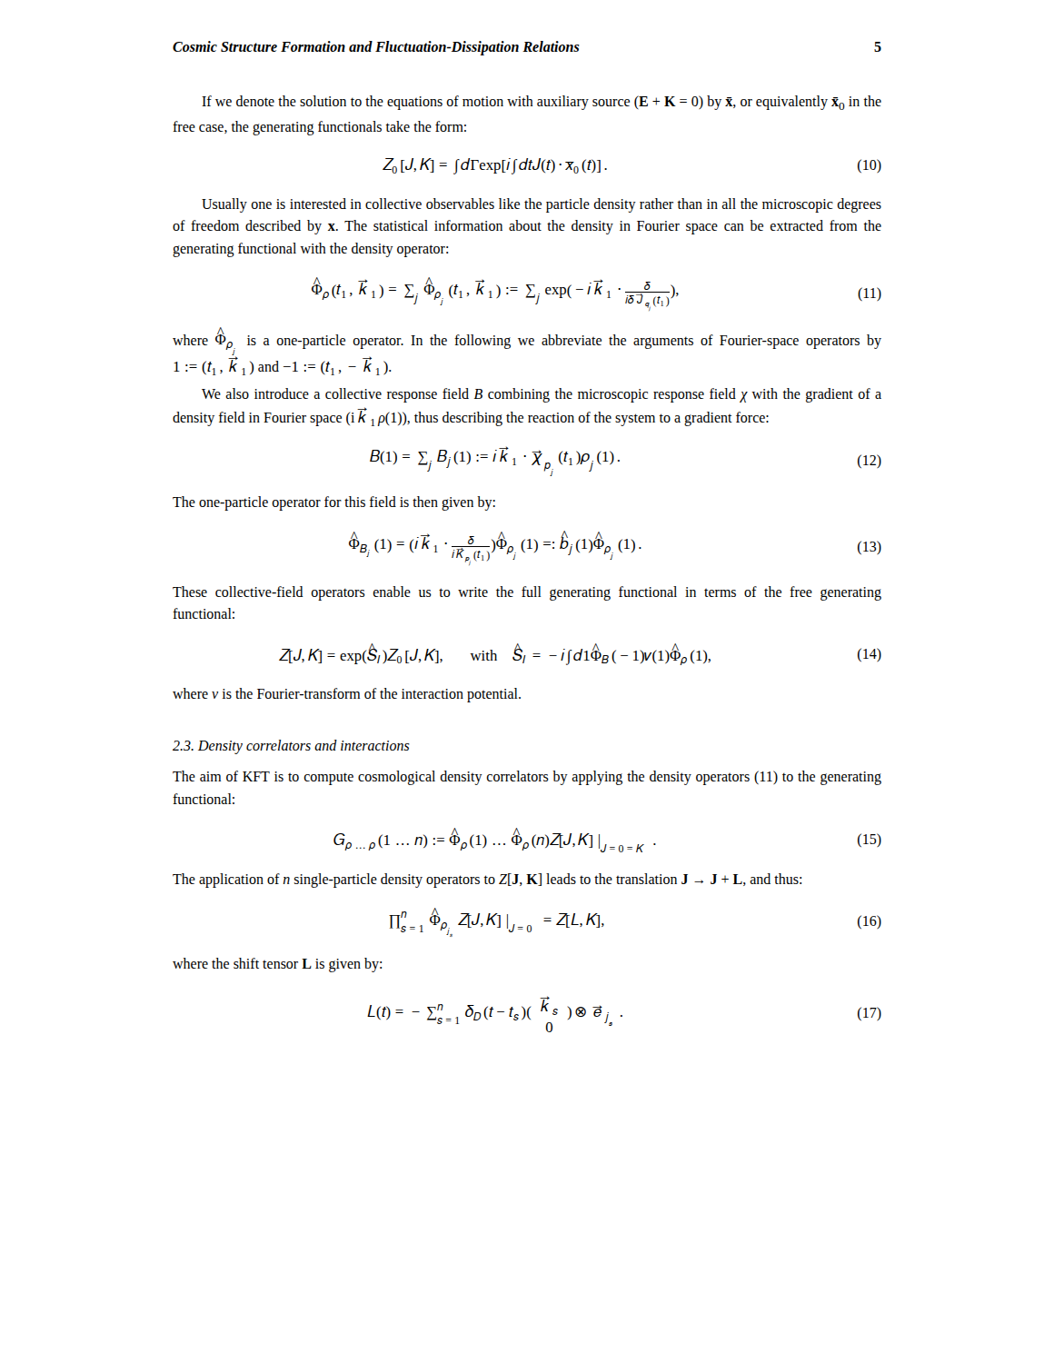Cosmic Structure Formation and Fluctuation-Dissipation Relations 5
If we denote the solution to the equations of motion with auxiliary source (E + K = 0) by x̄, or equivalently x̄0 in the free case, the generating functionals take the form:
Z0 [J,K] = ∫dΓ exp [ i ∫dt J(t) ⋅ x¯0 (t) ] .
(10)
Usually one is interested in collective observables like the particle density rather than in all the microscopic degrees of freedom described by x. The statistical information about the density in Fourier space can be extracted from the generating functional with the density operator:
Φ^ρ (t1,k→1) = ∑j Φ^ρj (t1,k→1) := ∑j exp ( −i k→1 ⋅ δ iδJ→qj(t1) ) ,
(11)
where Φ^ρj is a one-particle operator. In the following we abbreviate the arguments of Fourier-space operators by 1:=(t1,k→1) and −1:=(t1,−k→1).
We also introduce a collective response field B combining the microscopic response field χ with the gradient of a density field in Fourier space (ik→1ρ(1)), thus describing the reaction of the system to a gradient force:
B(1) = ∑j Bj(1) := ik→1 ⋅ χ→pj (t1) ρj(1) .
(12)
The one-particle operator for this field is then given by:
Φ^Bj (1) = ( ik→1 ⋅ δ iK→pj(t1) ) Φ^ρj (1) =: b^j (1) Φ^ρj (1) .
(13)
These collective-field operators enable us to write the full generating functional in terms of the free generating functional:
Z[J,K] = exp (S^I) Z0[J,K] , with S^I = −i ∫d1 Φ^B (−1) v(1) Φ^ρ (1) ,
(14)
where v is the Fourier-transform of the interaction potential.
2.3. Density correlators and interactions
The aim of KFT is to compute cosmological density correlators by applying the density operators (11) to the generating functional:
Gρ…ρ (1…n) := Φ^ρ(1) … Φ^ρ(n) Z [J,K] | J=0=K .
(15)
The application of n single-particle density operators to Z[J, K] leads to the translation J → J + L, and thus:
∏ s=1 n Φ^ρjs Z[J,K] | J=0 = Z[L,K] ,
(16)
where the shift tensor L is given by:
L(t) = − ∑ s=1 n δD (t−ts) ( k→s 0 ) ⊗ e→js .
(17)